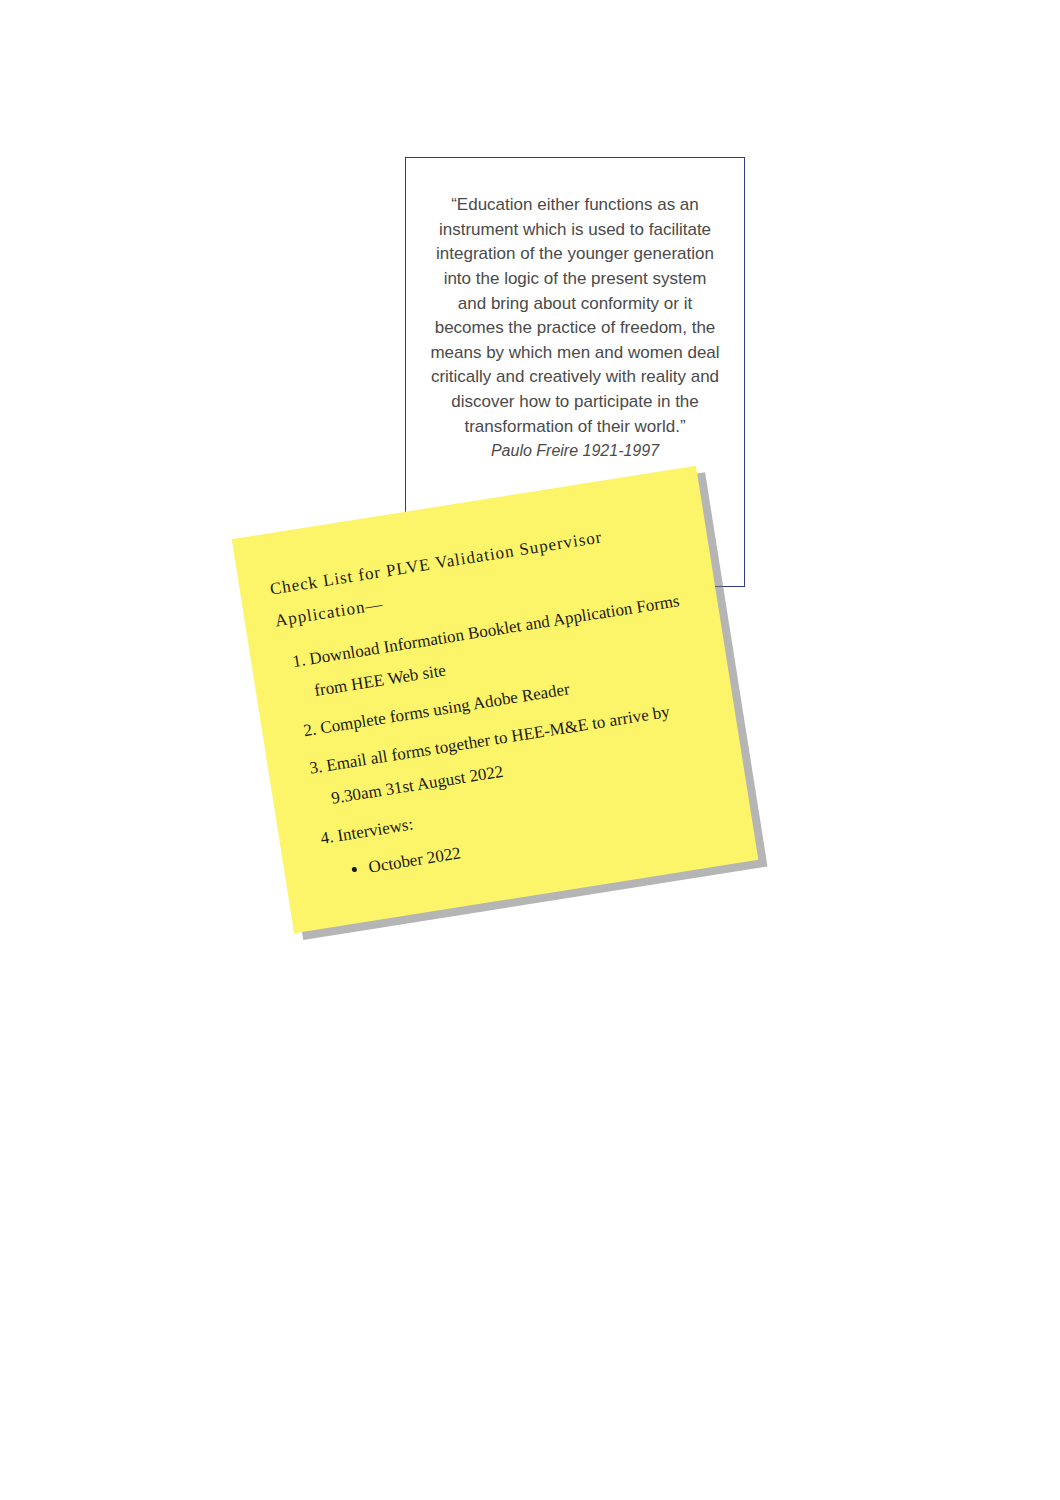“Education either functions as an instrument which is used to facilitate integration of the younger generation into the logic of the present system and bring about conformity or it becomes the practice of freedom, the means by which men and women deal critically and creatively with reality and discover how to participate in the transformation of their world.”
Paulo Freire 1921-1997
Check List for PLVE Validation Supervisor Application—
Download Information Booklet and Application Forms from HEE Web site
Complete forms using Adobe Reader
Email all forms together to HEE-M&E to arrive by 9.30am 31st August 2022
Interviews:
October 2022